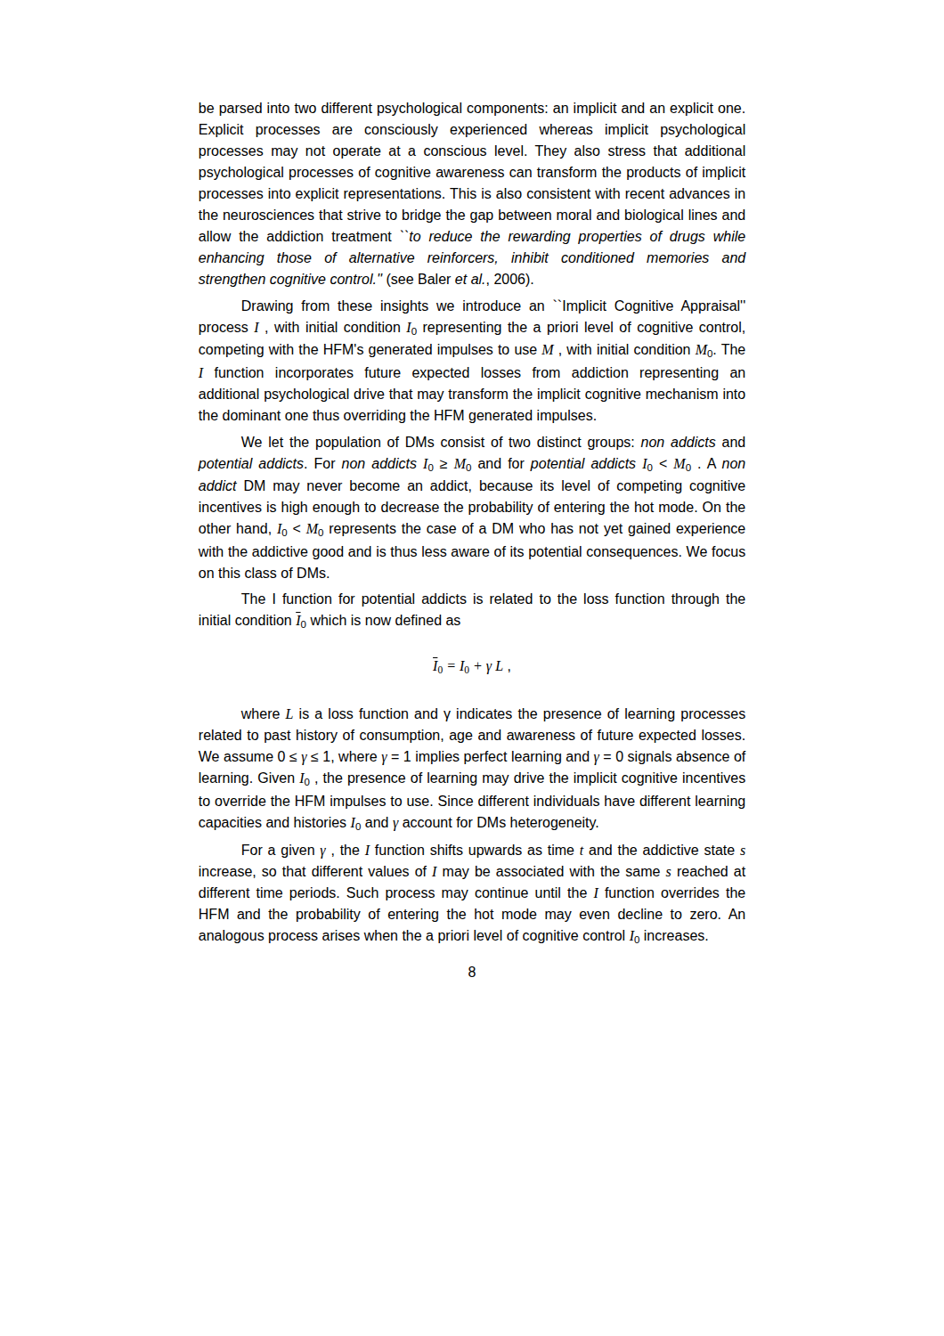be parsed into two different psychological components: an implicit and an explicit one. Explicit processes are consciously experienced whereas implicit psychological processes may not operate at a conscious level. They also stress that additional psychological processes of cognitive awareness can transform the products of implicit processes into explicit representations. This is also consistent with recent advances in the neurosciences that strive to bridge the gap between moral and biological lines and allow the addiction treatment ``to reduce the rewarding properties of drugs while enhancing those of alternative reinforcers, inhibit conditioned memories and strengthen cognitive control.'' (see Baler et al., 2006).
Drawing from these insights we introduce an ``Implicit Cognitive Appraisal'' process I , with initial condition I0 representing the a priori level of cognitive control, competing with the HFM's generated impulses to use M , with initial condition M0. The I function incorporates future expected losses from addiction representing an additional psychological drive that may transform the implicit cognitive mechanism into the dominant one thus overriding the HFM generated impulses.
We let the population of DMs consist of two distinct groups: non addicts and potential addicts. For non addicts I0 ≥ M0 and for potential addicts I0 < M0 . A non addict DM may never become an addict, because its level of competing cognitive incentives is high enough to decrease the probability of entering the hot mode. On the other hand, I0 < M0 represents the case of a DM who has not yet gained experience with the addictive good and is thus less aware of its potential consequences. We focus on this class of DMs.
The I function for potential addicts is related to the loss function through the initial condition I0 which is now defined as
I0 = I0 + γ L ,
where L is a loss function and γ indicates the presence of learning processes related to past history of consumption, age and awareness of future expected losses. We assume 0 ≤ γ ≤ 1, where γ = 1 implies perfect learning and γ = 0 signals absence of learning. Given I0 , the presence of learning may drive the implicit cognitive incentives to override the HFM impulses to use. Since different individuals have different learning capacities and histories I0 and γ account for DMs heterogeneity.
For a given γ , the I function shifts upwards as time t and the addictive state s increase, so that different values of I may be associated with the same s reached at different time periods. Such process may continue until the I function overrides the HFM and the probability of entering the hot mode may even decline to zero. An analogous process arises when the a priori level of cognitive control I0 increases.
8